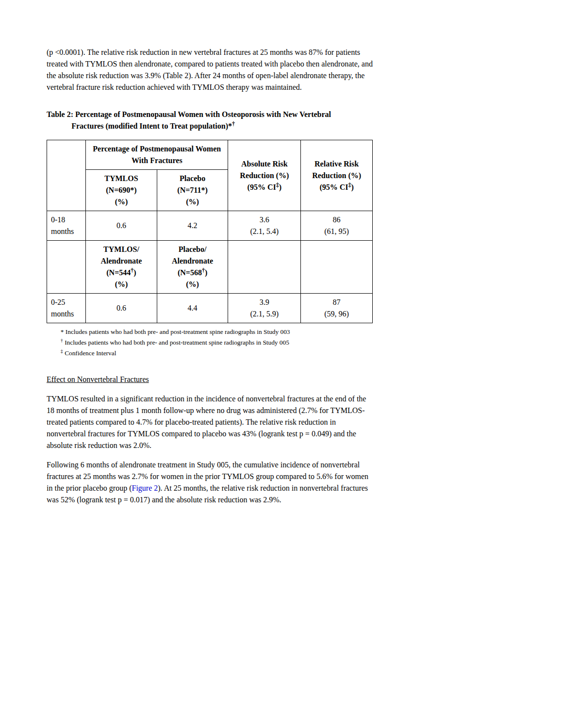(p <0.0001). The relative risk reduction in new vertebral fractures at 25 months was 87% for patients treated with TYMLOS then alendronate, compared to patients treated with placebo then alendronate, and the absolute risk reduction was 3.9% (Table 2). After 24 months of open-label alendronate therapy, the vertebral fracture risk reduction achieved with TYMLOS therapy was maintained.
Table 2: Percentage of Postmenopausal Women with Osteoporosis with New VertebralFractures (modified Intent to Treat population)*†
| | Percentage of Postmenopausal Women With Fractures | Absolute Risk Reduction (%) (95% CI ‡ ) | Relative Risk Reduction (%) (95% CI ‡ ) |
| TYMLOS (N=690*) (%) | Placebo (N=711*) (%) |
| 0-18 months | 0.6 | 4.2 | 3.6 (2.1, 5.4) | 86 (61, 95) |
| | TYMLOS/ Alendronate (N=544 † ) (%) | Placebo/ Alendronate (N=568 † ) (%) | | |
| 0-25 months | 0.6 | 4.4 | 3.9 (2.1, 5.9) | 87 (59, 96) |
* Includes patients who had both pre- and post-treatment spine radiographs in Study 003
† Includes patients who had both pre- and post-treatment spine radiographs in Study 005
‡ Confidence Interval
Effect on Nonvertebral Fractures
TYMLOS resulted in a significant reduction in the incidence of nonvertebral fractures at the end of the 18 months of treatment plus 1 month follow-up where no drug was administered (2.7% for TYMLOS-treated patients compared to 4.7% for placebo-treated patients). The relative risk reduction in nonvertebral fractures for TYMLOS compared to placebo was 43% (logrank test p = 0.049) and the absolute risk reduction was 2.0%.
Following 6 months of alendronate treatment in Study 005, the cumulative incidence of nonvertebral fractures at 25 months was 2.7% for women in the prior TYMLOS group compared to 5.6% for women in the prior placebo group (Figure 2). At 25 months, the relative risk reduction in nonvertebral fractures was 52% (logrank test p = 0.017) and the absolute risk reduction was 2.9%.